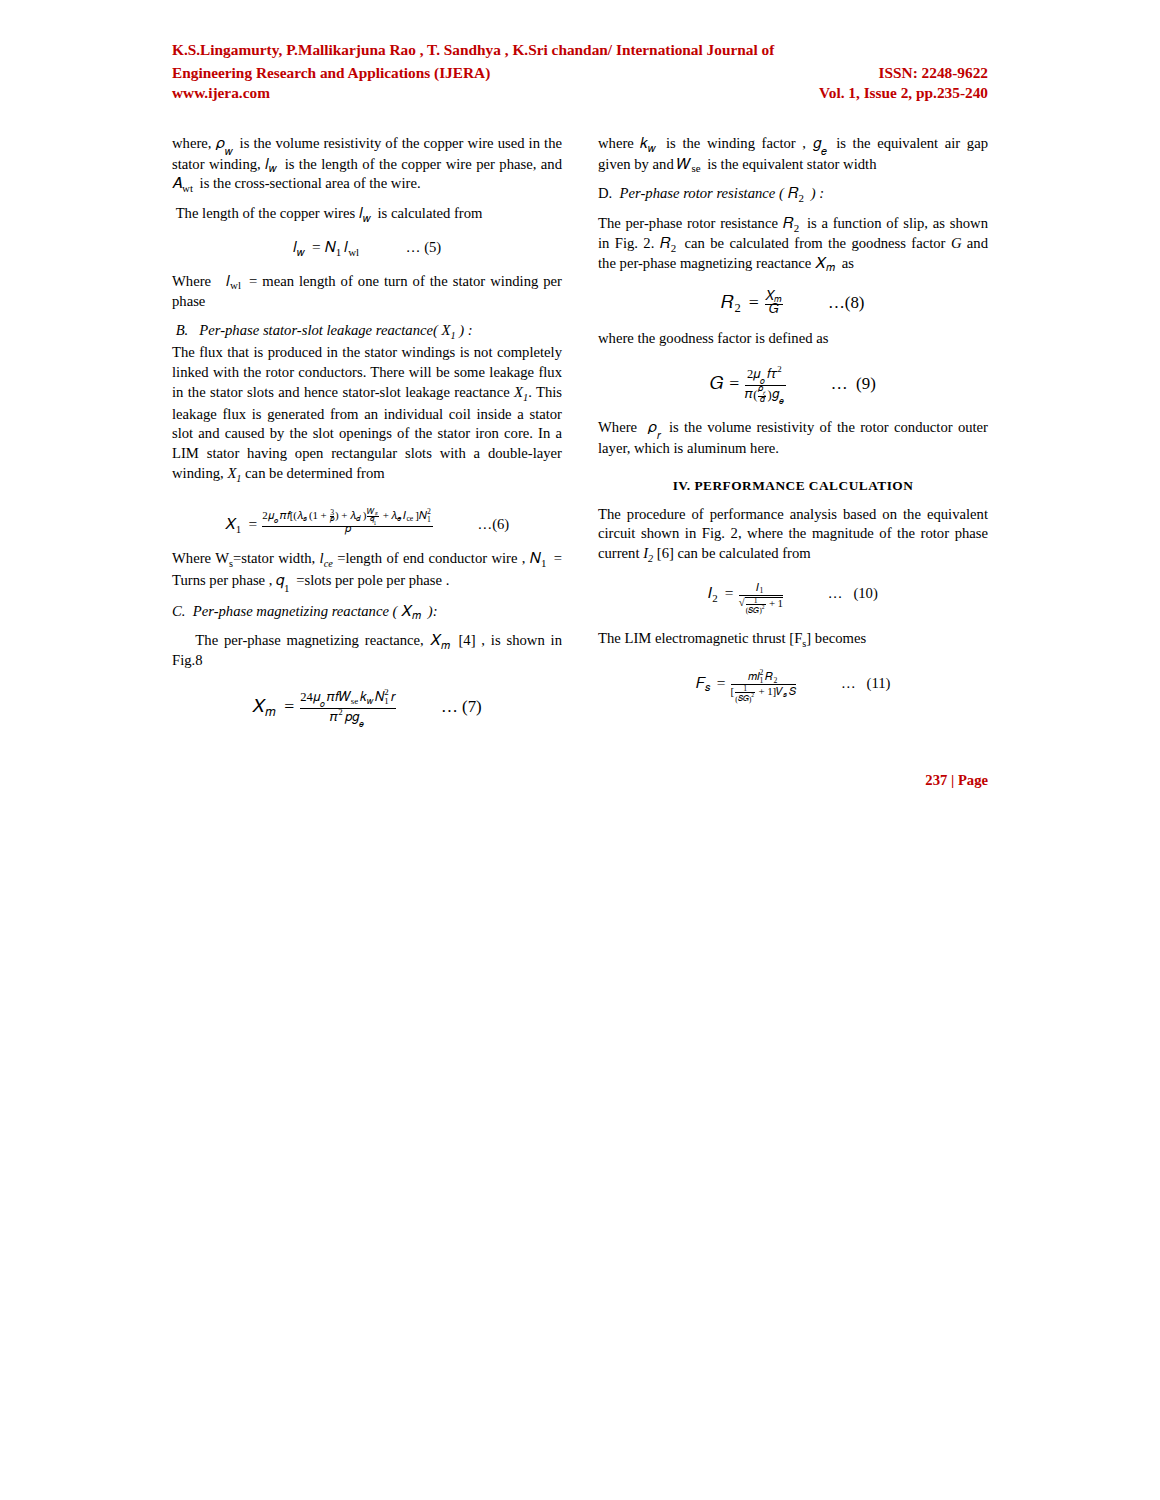K.S.Lingamurty, P.Mallikarjuna Rao , T. Sandhya , K.Sri chandan/ International Journal of
Engineering Research and Applications (IJERA) ISSN: 2248-9622
www.ijera.com Vol. 1, Issue 2, pp.235-240
where, ρw is the volume resistivity of the copper wire used in the stator winding, lw is the length of the copper wire per phase, and Awt is the cross-sectional area of the wire.
The length of the copper wires lw is calculated from
lw = N1 lwl … (5)
Where lwl = mean length of one turn of the stator winding per phase
B. Per-phase stator-slot leakage reactance( X1 ) :
The flux that is produced in the stator windings is not completely linked with the rotor conductors. There will be some leakage flux in the stator slots and hence stator-slot leakage reactance X1. This leakage flux is generated from an individual coil inside a stator slot and caused by the slot openings of the stator iron core. In a LIM stator having open rectangular slots with a double-layer winding, X1 can be determined from
X1 = 2μoπf [ ( λs ( 1+3p ) + λd ) Wsq1 + λe Ice ] N12 p …(6)
Where Ws=stator width, lce =length of end conductor wire , N1 = Turns per phase , q1 =slots per pole per phase .
C. Per-phase magnetizing reactance ( Xm ):
The per-phase magnetizing reactance, Xm [4] , is shown in Fig.8
Xm = 24μoπf Wse kw N12 r π2 p ge … (7)
where kw is the winding factor , ge is the equivalent air gap given by and Wse is the equivalent stator width
D. Per-phase rotor resistance ( R2 ) :
The per-phase rotor resistance R2 is a function of slip, as shown in Fig. 2. R2 can be calculated from the goodness factor G and the per-phase magnetizing reactance Xm as
R2 = Xm G …(8)
where the goodness factor is defined as
G = 2μofτ2 π ( ρr d ) ge … (9)
Where ρr is the volume resistivity of the rotor conductor outer layer, which is aluminum here.
IV. PERFORMANCE CALCULATION
The procedure of performance analysis based on the equivalent circuit shown in Fig. 2, where the magnitude of the rotor phase current I2 [6] can be calculated from
I2 = I1 1 (SG) 2 + 1 … (10)
The LIM electromagnetic thrust [Fs] becomes
Fs = m I12 R2 [ 1 (SG) 2 + 1 ] Vs S … (11)
237 | Page